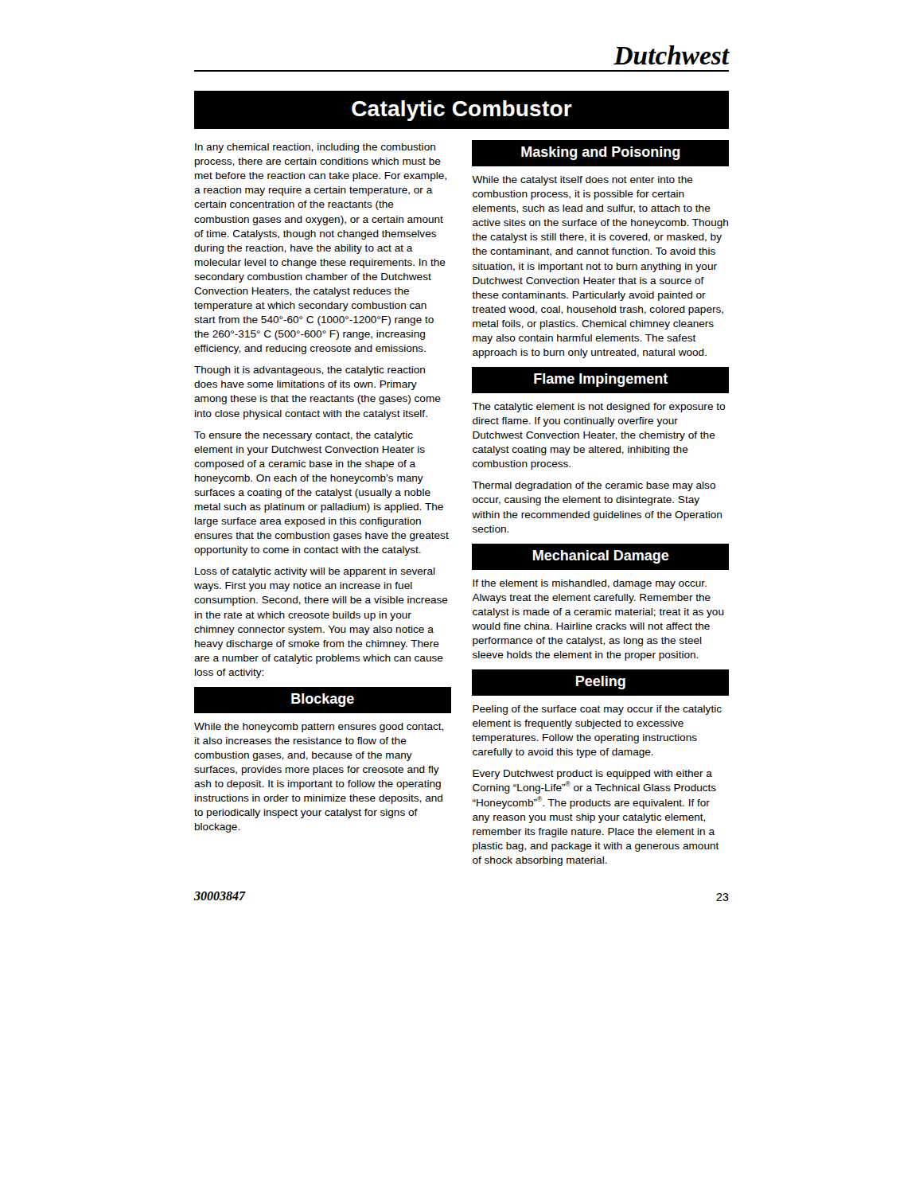Dutchwest
Catalytic Combustor
In any chemical reaction, including the combustion process, there are certain conditions which must be met before the reaction can take place. For example, a reaction may require a certain temperature, or a certain concentration of the reactants (the combustion gases and oxygen), or a certain amount of time. Catalysts, though not changed themselves during the reaction, have the ability to act at a molecular level to change these requirements. In the secondary combustion chamber of the Dutchwest Convection Heaters, the catalyst reduces the temperature at which secondary combustion can start from the 540°-60° C (1000°-1200°F) range to the 260°-315° C (500°-600° F) range, increasing efficiency, and reducing creosote and emissions.
Though it is advantageous, the catalytic reaction does have some limitations of its own. Primary among these is that the reactants (the gases) come into close physical contact with the catalyst itself.
To ensure the necessary contact, the catalytic element in your Dutchwest Convection Heater is composed of a ceramic base in the shape of a honeycomb. On each of the honeycomb’s many surfaces a coating of the catalyst (usually a noble metal such as platinum or palladium) is applied. The large surface area exposed in this configuration ensures that the combustion gases have the greatest opportunity to come in contact with the catalyst.
Loss of catalytic activity will be apparent in several ways. First you may notice an increase in fuel consumption. Second, there will be a visible increase in the rate at which creosote builds up in your chimney connector system. You may also notice a heavy discharge of smoke from the chimney. There are a number of catalytic problems which can cause loss of activity:
Blockage
While the honeycomb pattern ensures good contact, it also increases the resistance to flow of the combustion gases, and, because of the many surfaces, provides more places for creosote and fly ash to deposit. It is important to follow the operating instructions in order to minimize these deposits, and to periodically inspect your catalyst for signs of blockage.
Masking and Poisoning
While the catalyst itself does not enter into the combustion process, it is possible for certain elements, such as lead and sulfur, to attach to the active sites on the surface of the honeycomb. Though the catalyst is still there, it is covered, or masked, by the contaminant, and cannot function. To avoid this situation, it is important not to burn anything in your Dutchwest Convection Heater that is a source of these contaminants. Particularly avoid painted or treated wood, coal, household trash, colored papers, metal foils, or plastics. Chemical chimney cleaners may also contain harmful elements. The safest approach is to burn only untreated, natural wood.
Flame Impingement
The catalytic element is not designed for exposure to direct flame. If you continually overfire your Dutchwest Convection Heater, the chemistry of the catalyst coating may be altered, inhibiting the combustion process.
Thermal degradation of the ceramic base may also occur, causing the element to disintegrate. Stay within the recommended guidelines of the Operation section.
Mechanical Damage
If the element is mishandled, damage may occur. Always treat the element carefully. Remember the catalyst is made of a ceramic material; treat it as you would fine china. Hairline cracks will not affect the performance of the catalyst, as long as the steel sleeve holds the element in the proper position.
Peeling
Peeling of the surface coat may occur if the catalytic element is frequently subjected to excessive temperatures. Follow the operating instructions carefully to avoid this type of damage.
Every Dutchwest product is equipped with either a Corning “Long-Life”® or a Technical Glass Products “Honeycomb”®. The products are equivalent. If for any reason you must ship your catalytic element, remember its fragile nature. Place the element in a plastic bag, and package it with a generous amount of shock absorbing material.
30003847
23